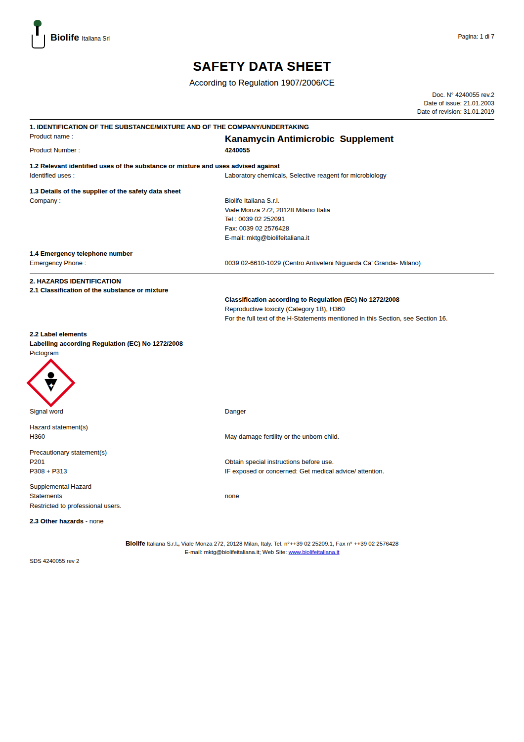Biolife Italiana Srl
Pagina: 1 di 7
SAFETY DATA SHEET
According to Regulation 1907/2006/CE
Doc. N° 4240055 rev.2
Date of issue: 21.01.2003
Date of revision: 31.01.2019
1. IDENTIFICATION OF THE SUBSTANCE/MIXTURE AND OF THE COMPANY/UNDERTAKING
| Product name : | Kanamycin Antimicrobic Supplement |
| Product Number : | 4240055 |
1.2 Relevant identified uses of the substance or mixture and uses advised against
| Identified uses : | Laboratory chemicals, Selective reagent for microbiology |
1.3 Details of the supplier of the safety data sheet
| Company : | Biolife Italiana S.r.l. Viale Monza 272, 20128 Milano Italia Tel : 0039 02 252091 Fax: 0039 02 2576428 E-mail: mktg@biolifeitaliana.it |
1.4 Emergency telephone number
| Emergency Phone : | 0039 02-6610-1029 (Centro Antiveleni Niguarda Ca’ Granda- Milano) |
2. HAZARDS IDENTIFICATION
2.1 Classification of the substance or mixture
| | Classification according to Regulation (EC) No 1272/2008 Reproductive toxicity (Category 1B), H360 For the full text of the H-Statements mentioned in this Section, see Section 16. |
2.2 Label elements
Labelling according Regulation (EC) No 1272/2008
Pictogram
✦
| Signal word | Danger |
| Hazard statement(s) H360 | May damage fertility or the unborn child. |
| Precautionary statement(s) P201 P308 + P313 | Obtain special instructions before use. IF exposed or concerned: Get medical advice/ attention. |
| Supplemental Hazard Statements | none |
Restricted to professional users.
2.3 Other hazards - none
Biolife Italiana S.r.l., Viale Monza 272, 20128 Milan, Italy. Tel. n°++39 02 25209.1, Fax n° ++39 02 2576428
E-mail: mktg@biolifeitaliana.it; Web Site: www.biolifeitaliana.it
SDS 4240055 rev 2